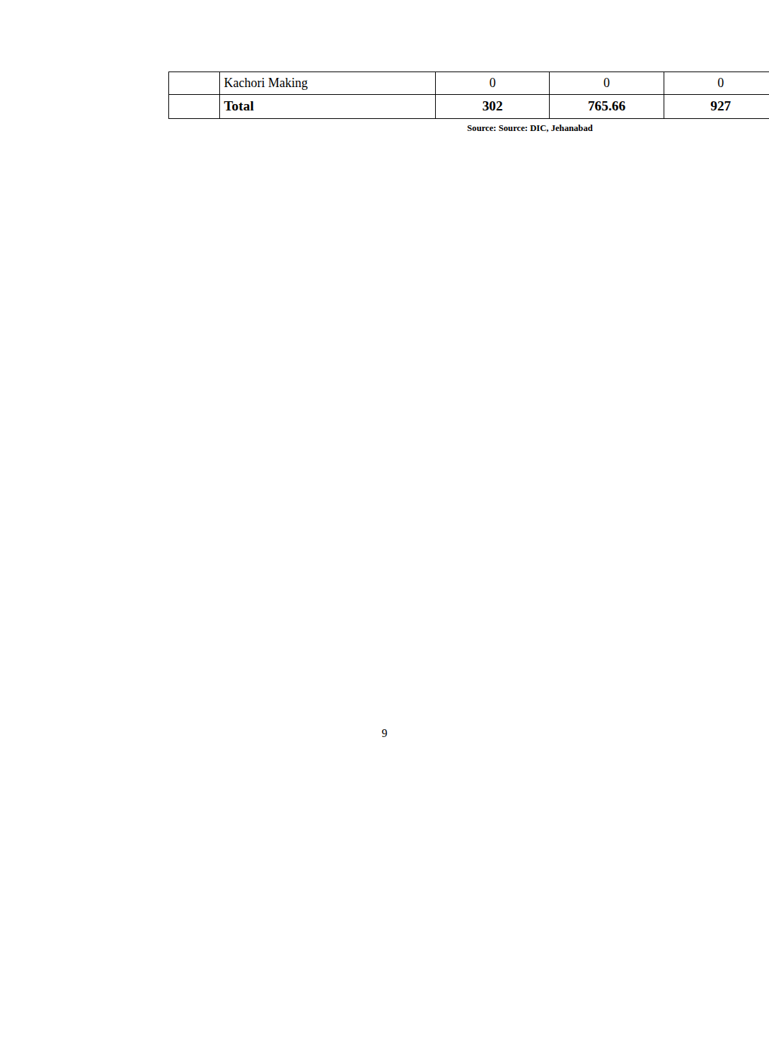| | Kachori Making | 0 | 0 | 0 |
| | Total | 302 | 765.66 | 927 |
Source: Source: DIC, Jehanabad
9